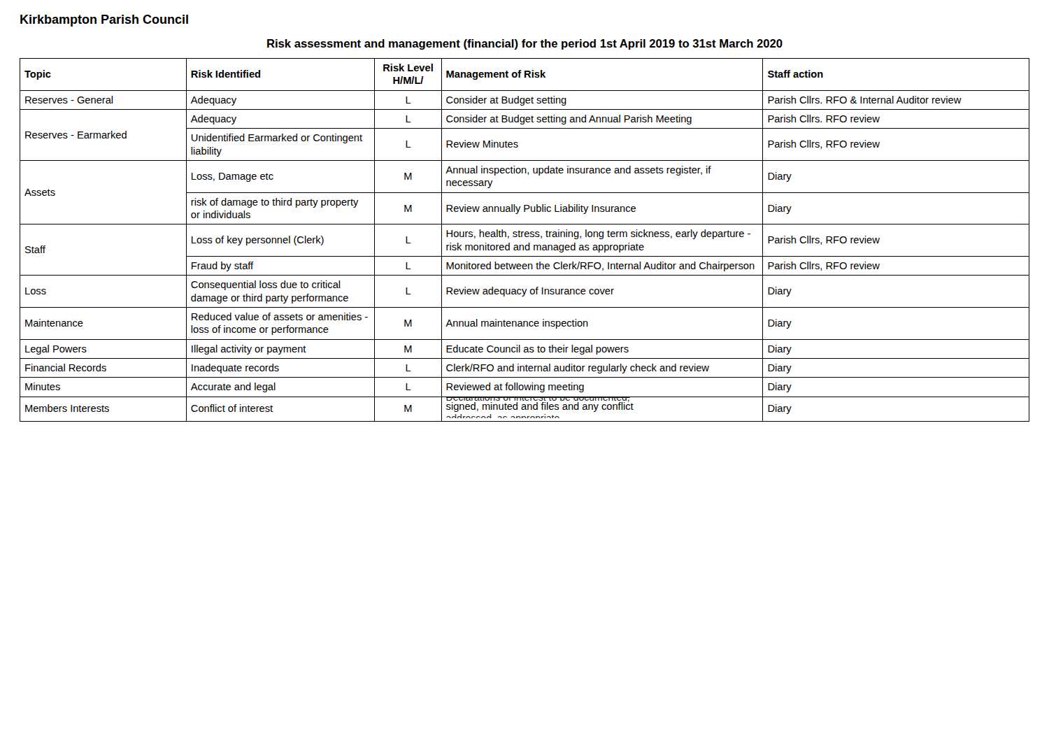Kirkbampton Parish Council
Risk assessment and management (financial) for the period 1st April 2019 to 31st March 2020
| Topic | Risk Identified | Risk Level H/M/L/ | Management of Risk | Staff action |
| --- | --- | --- | --- | --- |
| Reserves - General | Adequacy | L | Consider at Budget setting | Parish Cllrs. RFO & Internal Auditor review |
| Reserves - Earmarked | Adequacy | L | Consider at Budget setting and Annual Parish Meeting | Parish Cllrs. RFO review |
| Unidentified Earmarked or Contingent liability | L | Review Minutes | Parish Cllrs, RFO review |
| Assets | Loss, Damage etc | M | Annual inspection, update insurance and assets register, if necessary | Diary |
| risk of damage to third party property or individuals | M | Review annually Public Liability Insurance | Diary |
| Staff | Loss of key personnel (Clerk) | L | Hours, health, stress, training, long term sickness, early departure - risk monitored and managed as appropriate | Parish Cllrs, RFO review |
| Fraud by staff | L | Monitored between the Clerk/RFO, Internal Auditor and Chairperson | Parish Cllrs, RFO review |
| Loss | Consequential loss due to critical damage or third party performance | L | Review adequacy of Insurance cover | Diary |
| Maintenance | Reduced value of assets or amenities - loss of income or performance | M | Annual maintenance inspection | Diary |
| Legal Powers | Illegal activity or payment | M | Educate Council as to their legal powers | Diary |
| Financial Records | Inadequate records | L | Clerk/RFO and internal auditor regularly check and review | Diary |
| Minutes | Accurate and legal | L | Reviewed at following meeting | Diary |
| Members Interests | Conflict of interest | M | Declarations of interest to be documented, signed, minuted and files and any conflict addressed, as appropriate | Diary |